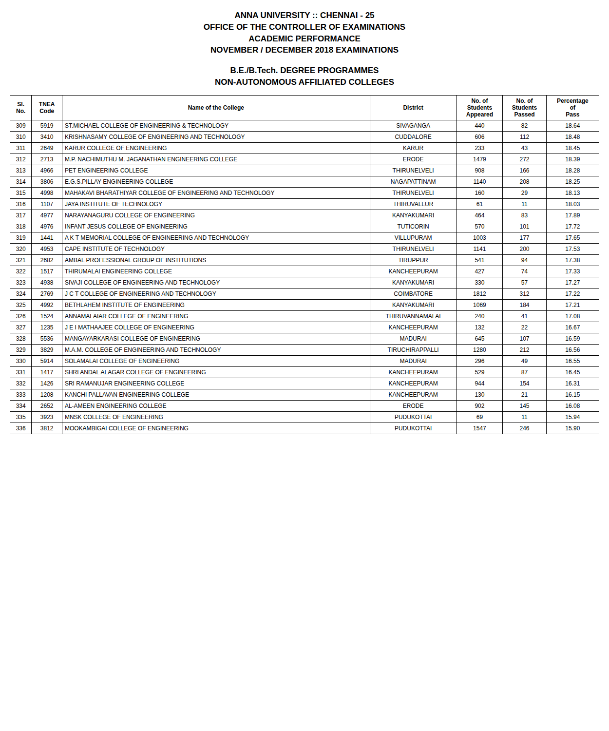ANNA UNIVERSITY :: CHENNAI - 25
OFFICE OF THE CONTROLLER OF EXAMINATIONS
ACADEMIC PERFORMANCE
NOVEMBER / DECEMBER 2018 EXAMINATIONS
B.E./B.Tech. DEGREE PROGRAMMES
NON-AUTONOMOUS AFFILIATED COLLEGES
| Sl. No. | TNEA Code | Name of the College | District | No. of Students Appeared | No. of Students Passed | Percentage of Pass |
| --- | --- | --- | --- | --- | --- | --- |
| 309 | 5919 | ST.MICHAEL COLLEGE OF ENGINEERING & TECHNOLOGY | SIVAGANGA | 440 | 82 | 18.64 |
| 310 | 3410 | KRISHNASAMY COLLEGE OF ENGINEERING AND TECHNOLOGY | CUDDALORE | 606 | 112 | 18.48 |
| 311 | 2649 | KARUR COLLEGE OF ENGINEERING | KARUR | 233 | 43 | 18.45 |
| 312 | 2713 | M.P. NACHIMUTHU M. JAGANATHAN ENGINEERING COLLEGE | ERODE | 1479 | 272 | 18.39 |
| 313 | 4966 | PET ENGINEERING COLLEGE | THIRUNELVELI | 908 | 166 | 18.28 |
| 314 | 3806 | E.G.S.PILLAY ENGINEERING COLLEGE | NAGAPATTINAM | 1140 | 208 | 18.25 |
| 315 | 4998 | MAHAKAVI BHARATHIYAR COLLEGE OF ENGINEERING AND TECHNOLOGY | THIRUNELVELI | 160 | 29 | 18.13 |
| 316 | 1107 | JAYA INSTITUTE OF TECHNOLOGY | THIRUVALLUR | 61 | 11 | 18.03 |
| 317 | 4977 | NARAYANAGURU COLLEGE OF ENGINEERING | KANYAKUMARI | 464 | 83 | 17.89 |
| 318 | 4976 | INFANT JESUS COLLEGE OF ENGINEERING | TUTICORIN | 570 | 101 | 17.72 |
| 319 | 1441 | A K T MEMORIAL COLLEGE OF ENGINEERING AND TECHNOLOGY | VILLUPURAM | 1003 | 177 | 17.65 |
| 320 | 4953 | CAPE INSTITUTE OF TECHNOLOGY | THIRUNELVELI | 1141 | 200 | 17.53 |
| 321 | 2682 | AMBAL PROFESSIONAL GROUP OF INSTITUTIONS | TIRUPPUR | 541 | 94 | 17.38 |
| 322 | 1517 | THIRUMALAI ENGINEERING COLLEGE | KANCHEEPURAM | 427 | 74 | 17.33 |
| 323 | 4938 | SIVAJI COLLEGE OF ENGINEERING AND TECHNOLOGY | KANYAKUMARI | 330 | 57 | 17.27 |
| 324 | 2769 | J C T COLLEGE OF ENGINEERING AND TECHNOLOGY | COIMBATORE | 1812 | 312 | 17.22 |
| 325 | 4992 | BETHLAHEM INSTITUTE OF ENGINEERING | KANYAKUMARI | 1069 | 184 | 17.21 |
| 326 | 1524 | ANNAMALAIAR COLLEGE OF ENGINEERING | THIRUVANNAMALAI | 240 | 41 | 17.08 |
| 327 | 1235 | J E I MATHAAJEE COLLEGE OF ENGINEERING | KANCHEEPURAM | 132 | 22 | 16.67 |
| 328 | 5536 | MANGAYARKARASI COLLEGE OF ENGINEERING | MADURAI | 645 | 107 | 16.59 |
| 329 | 3829 | M.A.M. COLLEGE OF ENGINEERING AND TECHNOLOGY | TIRUCHIRAPPALLI | 1280 | 212 | 16.56 |
| 330 | 5914 | SOLAMALAI COLLEGE OF ENGINEERING | MADURAI | 296 | 49 | 16.55 |
| 331 | 1417 | SHRI ANDAL ALAGAR COLLEGE OF ENGINEERING | KANCHEEPURAM | 529 | 87 | 16.45 |
| 332 | 1426 | SRI RAMANUJAR ENGINEERING COLLEGE | KANCHEEPURAM | 944 | 154 | 16.31 |
| 333 | 1208 | KANCHI PALLAVAN ENGINEERING COLLEGE | KANCHEEPURAM | 130 | 21 | 16.15 |
| 334 | 2652 | AL-AMEEN ENGINEERING COLLEGE | ERODE | 902 | 145 | 16.08 |
| 335 | 3923 | MNSK COLLEGE OF ENGINEERING | PUDUKOTTAI | 69 | 11 | 15.94 |
| 336 | 3812 | MOOKAMBIGAI COLLEGE OF ENGINEERING | PUDUKOTTAI | 1547 | 246 | 15.90 |